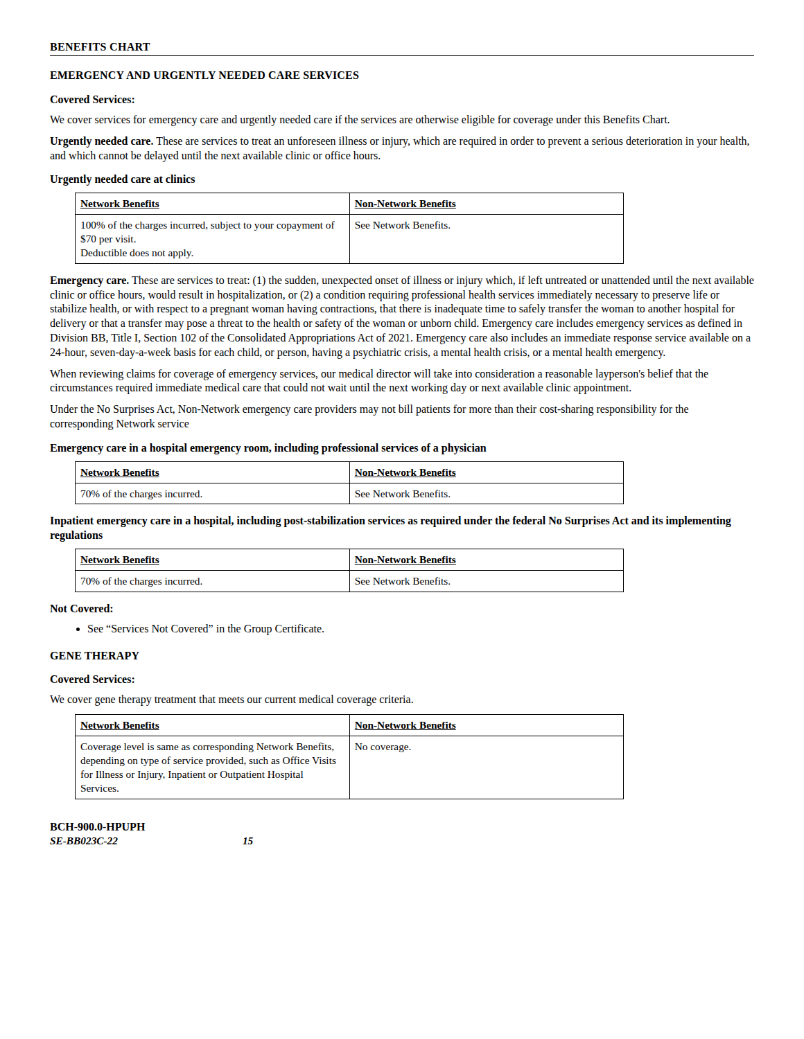BENEFITS CHART
EMERGENCY AND URGENTLY NEEDED CARE SERVICES
Covered Services:
We cover services for emergency care and urgently needed care if the services are otherwise eligible for coverage under this Benefits Chart.
Urgently needed care. These are services to treat an unforeseen illness or injury, which are required in order to prevent a serious deterioration in your health, and which cannot be delayed until the next available clinic or office hours.
Urgently needed care at clinics
| Network Benefits | Non-Network Benefits |
| 100% of the charges incurred, subject to your copayment of $70 per visit. Deductible does not apply. | See Network Benefits. |
Emergency care. These are services to treat: (1) the sudden, unexpected onset of illness or injury which, if left untreated or unattended until the next available clinic or office hours, would result in hospitalization, or (2) a condition requiring professional health services immediately necessary to preserve life or stabilize health, or with respect to a pregnant woman having contractions, that there is inadequate time to safely transfer the woman to another hospital for delivery or that a transfer may pose a threat to the health or safety of the woman or unborn child. Emergency care includes emergency services as defined in Division BB, Title I, Section 102 of the Consolidated Appropriations Act of 2021. Emergency care also includes an immediate response service available on a 24-hour, seven-day-a-week basis for each child, or person, having a psychiatric crisis, a mental health crisis, or a mental health emergency.
When reviewing claims for coverage of emergency services, our medical director will take into consideration a reasonable layperson's belief that the circumstances required immediate medical care that could not wait until the next working day or next available clinic appointment.
Under the No Surprises Act, Non-Network emergency care providers may not bill patients for more than their cost-sharing responsibility for the corresponding Network service
Emergency care in a hospital emergency room, including professional services of a physician
| Network Benefits | Non-Network Benefits |
| 70% of the charges incurred. | See Network Benefits. |
Inpatient emergency care in a hospital, including post-stabilization services as required under the federal No Surprises Act and its implementing regulations
| Network Benefits | Non-Network Benefits |
| 70% of the charges incurred. | See Network Benefits. |
Not Covered:
See “Services Not Covered” in the Group Certificate.
GENE THERAPY
Covered Services:
We cover gene therapy treatment that meets our current medical coverage criteria.
| Network Benefits | Non-Network Benefits |
| Coverage level is same as corresponding Network Benefits, depending on type of service provided, such as Office Visits for Illness or Injury, Inpatient or Outpatient Hospital Services. | No coverage. |
BCH-900.0-HPUPH
SE-BB023C-22 15